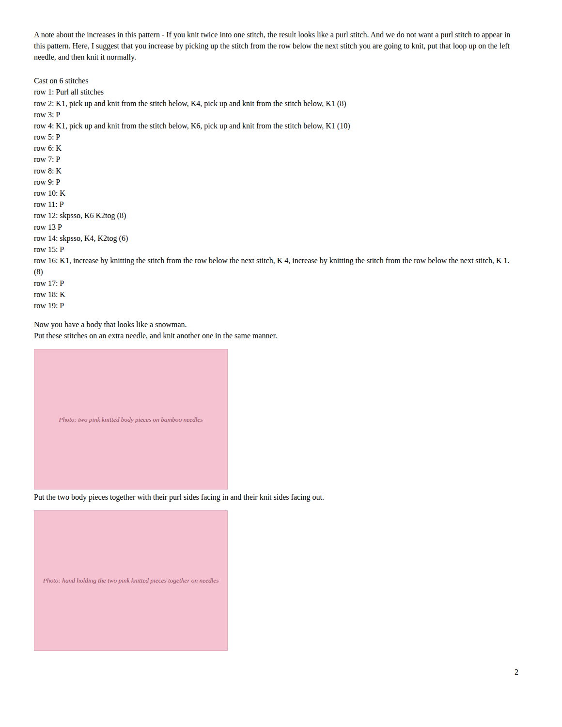A note about the increases in this pattern - If you knit twice into one stitch, the result looks like a purl stitch. And we do not want a purl stitch to appear in this pattern. Here, I suggest that you increase by picking up the stitch from the row below the next stitch you are going to knit, put that loop up on the left needle, and then knit it normally.
Cast on 6 stitches
row 1: Purl all stitches
row 2: K1, pick up and knit from the stitch below, K4, pick up and knit from the stitch below, K1 (8)
row 3: P
row 4: K1, pick up and knit from the stitch below, K6, pick up and knit from the stitch below, K1 (10)
row 5: P
row 6: K
row 7: P
row 8: K
row 9: P
row 10: K
row 11: P
row 12: skpsso, K6 K2tog (8)
row 13 P
row 14: skpsso, K4, K2tog (6)
row 15: P
row 16: K1, increase by knitting the stitch from the row below the next stitch, K 4, increase by knitting the stitch from the row below the next stitch, K 1. (8)
row 17: P
row 18: K
row 19: P
Now you have a body that looks like a snowman.
Put these stitches on an extra needle, and knit another one in the same manner.
Photo: two pink knitted body pieces on bamboo needles
Put the two body pieces together with their purl sides facing in and their knit sides facing out.
Photo: hand holding the two pink knitted pieces together on needles
2